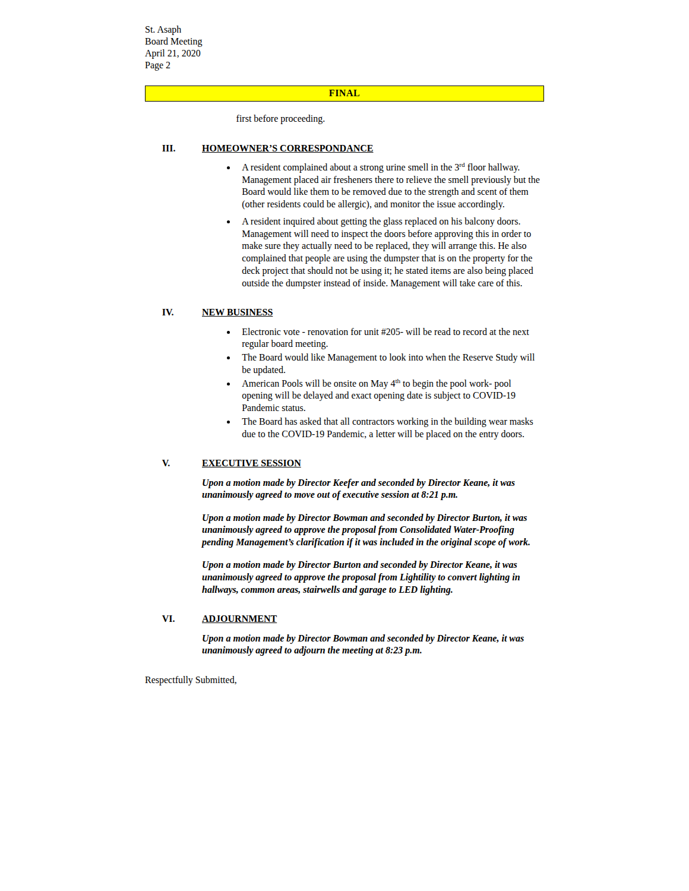St. Asaph
Board Meeting
April 21, 2020
Page 2
FINAL
first before proceeding.
III. HOMEOWNER’S CORRESPONDANCE
A resident complained about a strong urine smell in the 3rd floor hallway. Management placed air fresheners there to relieve the smell previously but the Board would like them to be removed due to the strength and scent of them (other residents could be allergic), and monitor the issue accordingly.
A resident inquired about getting the glass replaced on his balcony doors. Management will need to inspect the doors before approving this in order to make sure they actually need to be replaced, they will arrange this. He also complained that people are using the dumpster that is on the property for the deck project that should not be using it; he stated items are also being placed outside the dumpster instead of inside. Management will take care of this.
IV. NEW BUSINESS
Electronic vote - renovation for unit #205- will be read to record at the next regular board meeting.
The Board would like Management to look into when the Reserve Study will be updated.
American Pools will be onsite on May 4th to begin the pool work- pool opening will be delayed and exact opening date is subject to COVID-19 Pandemic status.
The Board has asked that all contractors working in the building wear masks due to the COVID-19 Pandemic, a letter will be placed on the entry doors.
V. EXECUTIVE SESSION
Upon a motion made by Director Keefer and seconded by Director Keane, it was unanimously agreed to move out of executive session at 8:21 p.m.
Upon a motion made by Director Bowman and seconded by Director Burton, it was unanimously agreed to approve the proposal from Consolidated Water-Proofing pending Management’s clarification if it was included in the original scope of work.
Upon a motion made by Director Burton and seconded by Director Keane, it was unanimously agreed to approve the proposal from Lightility to convert lighting in hallways, common areas, stairwells and garage to LED lighting.
VI. ADJOURNMENT
Upon a motion made by Director Bowman and seconded by Director Keane, it was unanimously agreed to adjourn the meeting at 8:23 p.m.
Respectfully Submitted,